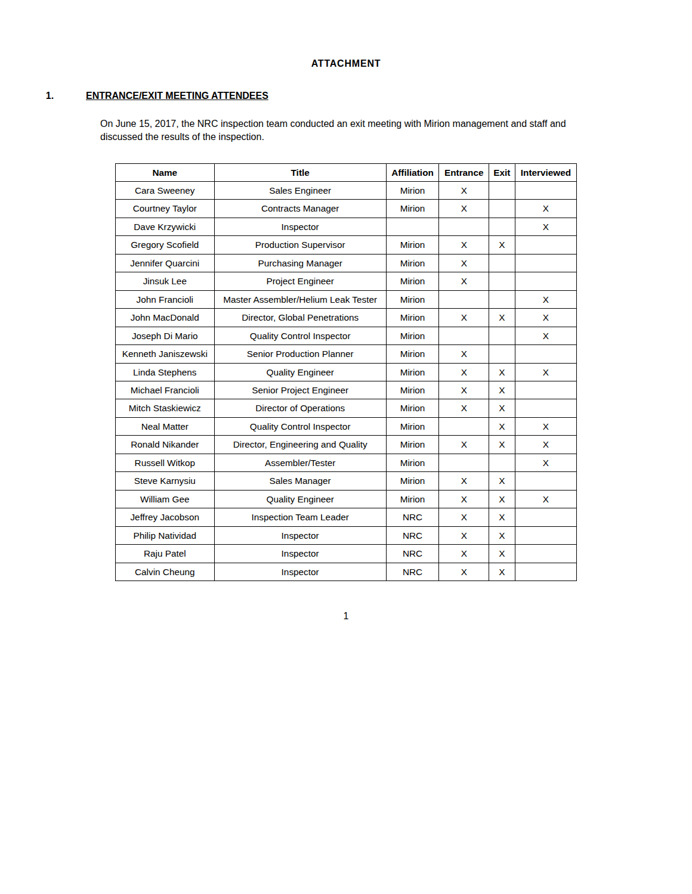ATTACHMENT
1. ENTRANCE/EXIT MEETING ATTENDEES
On June 15, 2017, the NRC inspection team conducted an exit meeting with Mirion management and staff and discussed the results of the inspection.
| Name | Title | Affiliation | Entrance | Exit | Interviewed |
| --- | --- | --- | --- | --- | --- |
| Cara Sweeney | Sales Engineer | Mirion | X | | |
| Courtney Taylor | Contracts Manager | Mirion | X | | X |
| Dave Krzywicki | Inspector | | | | X |
| Gregory Scofield | Production Supervisor | Mirion | X | X | |
| Jennifer Quarcini | Purchasing Manager | Mirion | X | | |
| Jinsuk Lee | Project Engineer | Mirion | X | | |
| John Francioli | Master Assembler/Helium Leak Tester | Mirion | | | X |
| John MacDonald | Director, Global Penetrations | Mirion | X | X | X |
| Joseph Di Mario | Quality Control Inspector | Mirion | | | X |
| Kenneth Janiszewski | Senior Production Planner | Mirion | X | | |
| Linda Stephens | Quality Engineer | Mirion | X | X | X |
| Michael Francioli | Senior Project Engineer | Mirion | X | X | |
| Mitch Staskiewicz | Director of Operations | Mirion | X | X | |
| Neal Matter | Quality Control Inspector | Mirion | | X | X |
| Ronald Nikander | Director, Engineering and Quality | Mirion | X | X | X |
| Russell Witkop | Assembler/Tester | Mirion | | | X |
| Steve Karnysiu | Sales Manager | Mirion | X | X | |
| William Gee | Quality Engineer | Mirion | X | X | X |
| Jeffrey Jacobson | Inspection Team Leader | NRC | X | X | |
| Philip Natividad | Inspector | NRC | X | X | |
| Raju Patel | Inspector | NRC | X | X | |
| Calvin Cheung | Inspector | NRC | X | X | |
1